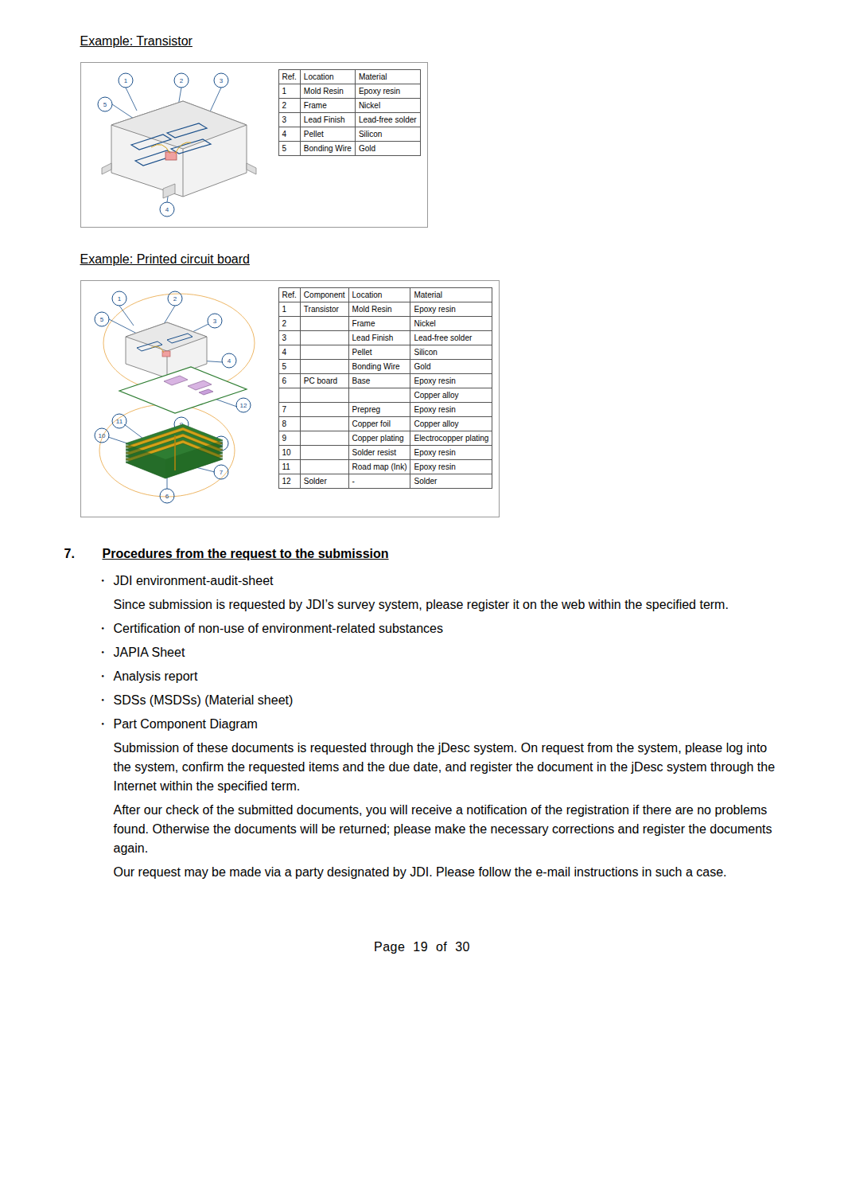Example: Transistor
1 2 3 5 4
| Ref. | Location | Material |
| --- | --- | --- |
| 1 | Mold Resin | Epoxy resin |
| 2 | Frame | Nickel |
| 3 | Lead Finish | Lead-free solder |
| 4 | Pellet | Silicon |
| 5 | Bonding Wire | Gold |
Example: Printed circuit board
1 2 5 3 4 12 11 10 9 8 7 6
| Ref. | Component | Location | Material |
| --- | --- | --- | --- |
| 1 | Transistor | Mold Resin | Epoxy resin |
| 2 | | Frame | Nickel |
| 3 | | Lead Finish | Lead-free solder |
| 4 | | Pellet | Silicon |
| 5 | | Bonding Wire | Gold |
| 6 | PC board | Base | Epoxy resin |
| | | | Copper alloy |
| 7 | | Prepreg | Epoxy resin |
| 8 | | Copper foil | Copper alloy |
| 9 | | Copper plating | Electrocopper plating |
| 10 | | Solder resist | Epoxy resin |
| 11 | | Road map (Ink) | Epoxy resin |
| 12 | Solder | - | Solder |
7. Procedures from the request to the submission
JDI environment-audit-sheet
Since submission is requested by JDI’s survey system, please register it on the web within the specified term.
Certification of non-use of environment-related substances
JAPIA Sheet
Analysis report
SDSs (MSDSs) (Material sheet)
Part Component Diagram
Submission of these documents is requested through the jDesc system. On request from the system, please log into the system, confirm the requested items and the due date, and register the document in the jDesc system through the Internet within the specified term.
After our check of the submitted documents, you will receive a notification of the registration if there are no problems found. Otherwise the documents will be returned; please make the necessary corrections and register the documents again.
Our request may be made via a party designated by JDI. Please follow the e-mail instructions in such a case.
Page 19 of 30